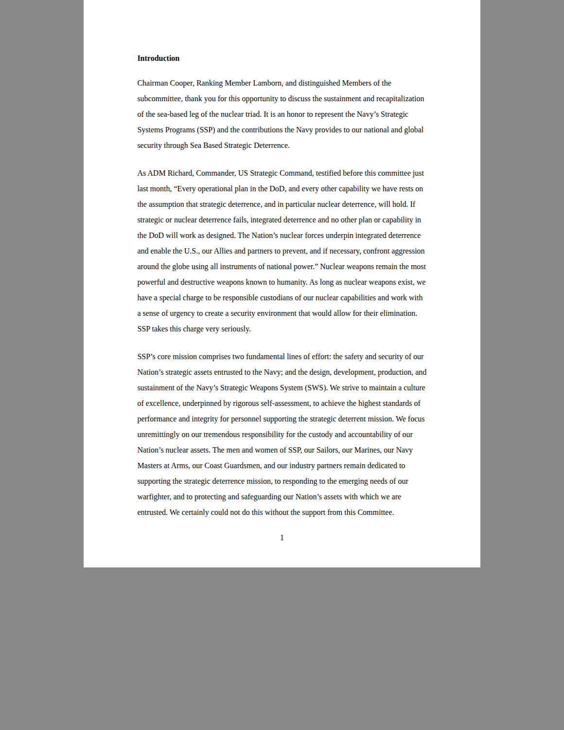Introduction
Chairman Cooper, Ranking Member Lamborn, and distinguished Members of the subcommittee, thank you for this opportunity to discuss the sustainment and recapitalization of the sea-based leg of the nuclear triad. It is an honor to represent the Navy’s Strategic Systems Programs (SSP) and the contributions the Navy provides to our national and global security through Sea Based Strategic Deterrence.
As ADM Richard, Commander, US Strategic Command, testified before this committee just last month, “Every operational plan in the DoD, and every other capability we have rests on the assumption that strategic deterrence, and in particular nuclear deterrence, will hold. If strategic or nuclear deterrence fails, integrated deterrence and no other plan or capability in the DoD will work as designed. The Nation’s nuclear forces underpin integrated deterrence and enable the U.S., our Allies and partners to prevent, and if necessary, confront aggression around the globe using all instruments of national power.” Nuclear weapons remain the most powerful and destructive weapons known to humanity. As long as nuclear weapons exist, we have a special charge to be responsible custodians of our nuclear capabilities and work with a sense of urgency to create a security environment that would allow for their elimination. SSP takes this charge very seriously.
SSP’s core mission comprises two fundamental lines of effort: the safety and security of our Nation’s strategic assets entrusted to the Navy; and the design, development, production, and sustainment of the Navy’s Strategic Weapons System (SWS). We strive to maintain a culture of excellence, underpinned by rigorous self-assessment, to achieve the highest standards of performance and integrity for personnel supporting the strategic deterrent mission. We focus unremittingly on our tremendous responsibility for the custody and accountability of our Nation’s nuclear assets. The men and women of SSP, our Sailors, our Marines, our Navy Masters at Arms, our Coast Guardsmen, and our industry partners remain dedicated to supporting the strategic deterrence mission, to responding to the emerging needs of our warfighter, and to protecting and safeguarding our Nation’s assets with which we are entrusted. We certainly could not do this without the support from this Committee.
1